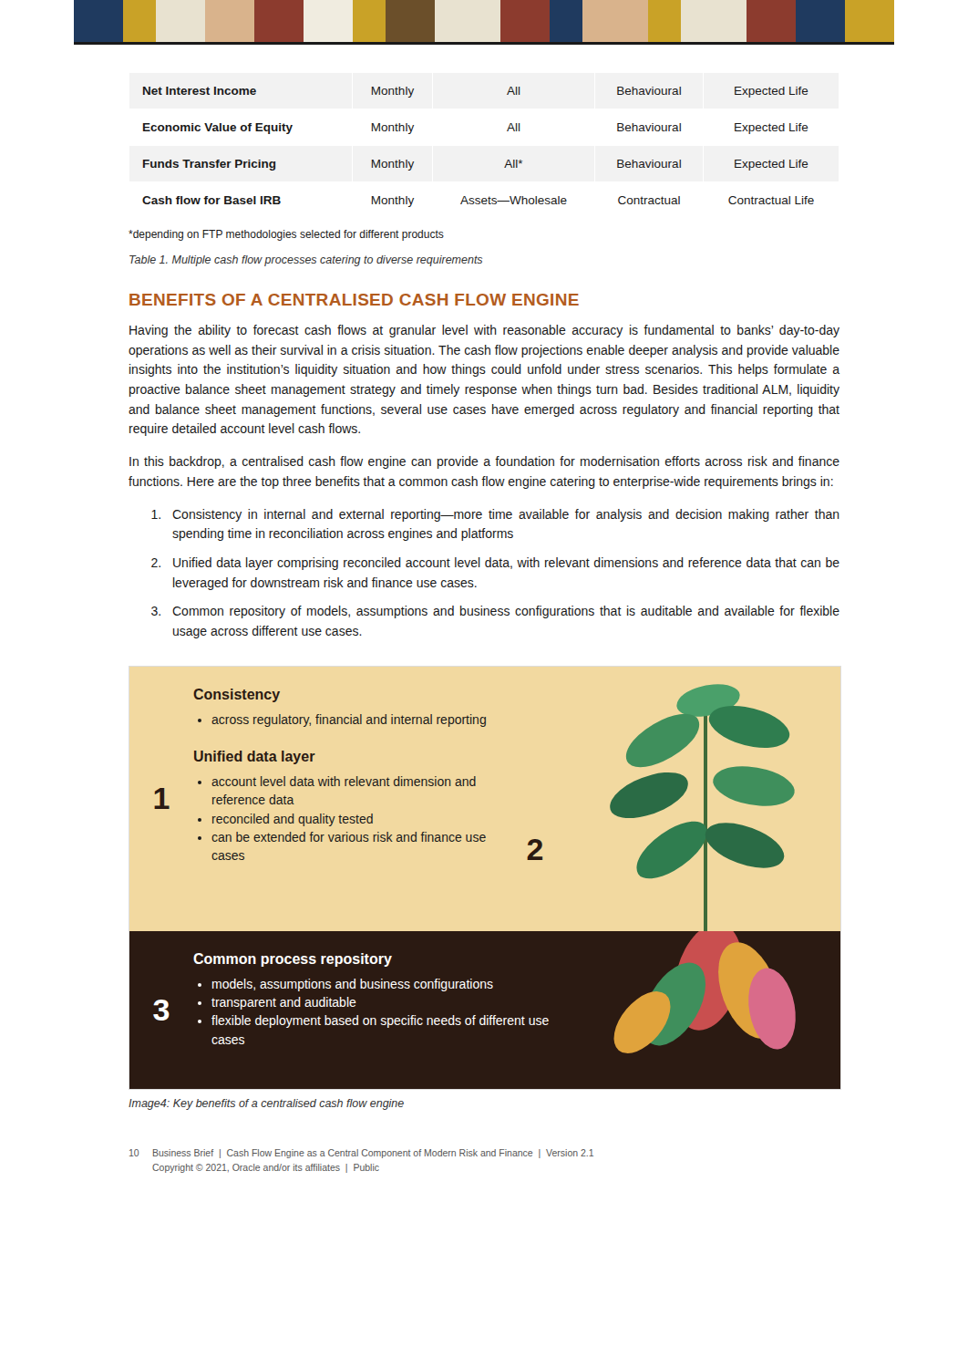| Net Interest Income | Monthly | All | Behavioural | Expected Life |
| Economic Value of Equity | Monthly | All | Behavioural | Expected Life |
| Funds Transfer Pricing | Monthly | All* | Behavioural | Expected Life |
| Cash flow for Basel IRB | Monthly | Assets—Wholesale | Contractual | Contractual Life |
*depending on FTP methodologies selected for different products
Table 1. Multiple cash flow processes catering to diverse requirements
BENEFITS OF A CENTRALISED CASH FLOW ENGINE
Having the ability to forecast cash flows at granular level with reasonable accuracy is fundamental to banks’ day-to-day operations as well as their survival in a crisis situation. The cash flow projections enable deeper analysis and provide valuable insights into the institution’s liquidity situation and how things could unfold under stress scenarios. This helps formulate a proactive balance sheet management strategy and timely response when things turn bad. Besides traditional ALM, liquidity and balance sheet management functions, several use cases have emerged across regulatory and financial reporting that require detailed account level cash flows.
In this backdrop, a centralised cash flow engine can provide a foundation for modernisation efforts across risk and finance functions. Here are the top three benefits that a common cash flow engine catering to enterprise-wide requirements brings in:
Consistency in internal and external reporting—more time available for analysis and decision making rather than spending time in reconciliation across engines and platforms
Unified data layer comprising reconciled account level data, with relevant dimensions and reference data that can be leveraged for downstream risk and finance use cases.
Common repository of models, assumptions and business configurations that is auditable and available for flexible usage across different use cases.
1
Consistency
across regulatory, financial and internal reporting
Unified data layer
account level data with relevant dimension and reference data
reconciled and quality tested
can be extended for various risk and finance use cases
2
3
Common process repository
models, assumptions and business configurations
transparent and auditable
flexible deployment based on specific needs of different use cases
Image4: Key benefits of a centralised cash flow engine
10 Business Brief | Cash Flow Engine as a Central Component of Modern Risk and Finance | Version 2.1
Copyright © 2021, Oracle and/or its affiliates | Public